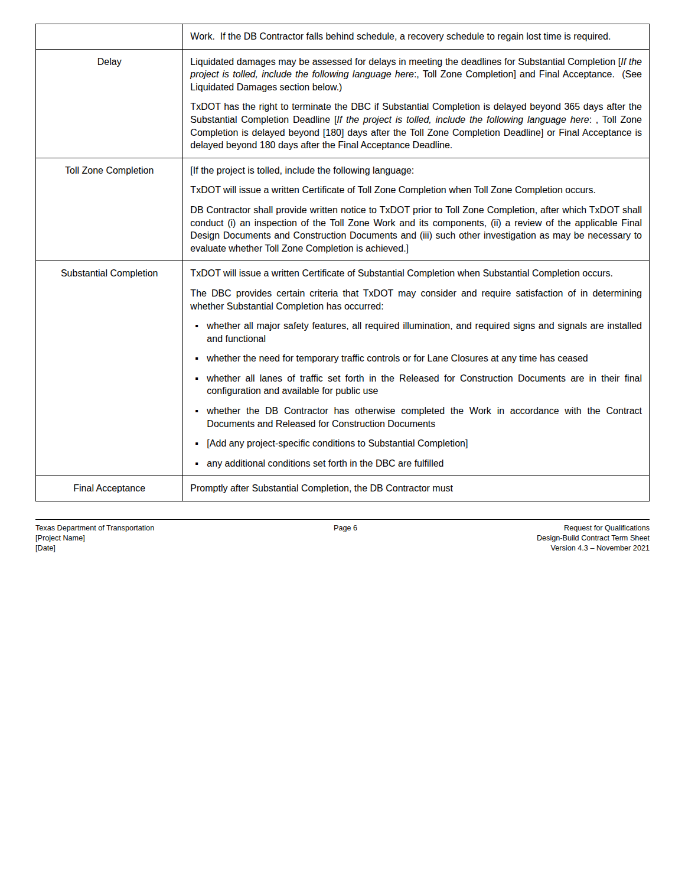| | Work. If the DB Contractor falls behind schedule, a recovery schedule to regain lost time is required. |
| Delay | Liquidated damages may be assessed for delays in meeting the deadlines for Substantial Completion [ If the project is tolled, include the following language here :, Toll Zone Completion] and Final Acceptance. (See Liquidated Damages section below.) TxDOT has the right to terminate the DBC if Substantial Completion is delayed beyond 365 days after the Substantial Completion Deadline [ If the project is tolled, include the following language here : , Toll Zone Completion is delayed beyond [180] days after the Toll Zone Completion Deadline] or Final Acceptance is delayed beyond 180 days after the Final Acceptance Deadline. |
| Toll Zone Completion | [If the project is tolled, include the following language: TxDOT will issue a written Certificate of Toll Zone Completion when Toll Zone Completion occurs. DB Contractor shall provide written notice to TxDOT prior to Toll Zone Completion, after which TxDOT shall conduct (i) an inspection of the Toll Zone Work and its components, (ii) a review of the applicable Final Design Documents and Construction Documents and (iii) such other investigation as may be necessary to evaluate whether Toll Zone Completion is achieved.] |
| Substantial Completion | TxDOT will issue a written Certificate of Substantial Completion when Substantial Completion occurs. The DBC provides certain criteria that TxDOT may consider and require satisfaction of in determining whether Substantial Completion has occurred: whether all major safety features, all required illumination, and required signs and signals are installed and functional whether the need for temporary traffic controls or for Lane Closures at any time has ceased whether all lanes of traffic set forth in the Released for Construction Documents are in their final configuration and available for public use whether the DB Contractor has otherwise completed the Work in accordance with the Contract Documents and Released for Construction Documents [Add any project-specific conditions to Substantial Completion] any additional conditions set forth in the DBC are fulfilled |
| Final Acceptance | Promptly after Substantial Completion, the DB Contractor must |
Texas Department of Transportation [Project Name] [Date]
Page 6
Request for Qualifications Design-Build Contract Term Sheet Version 4.3 – November 2021